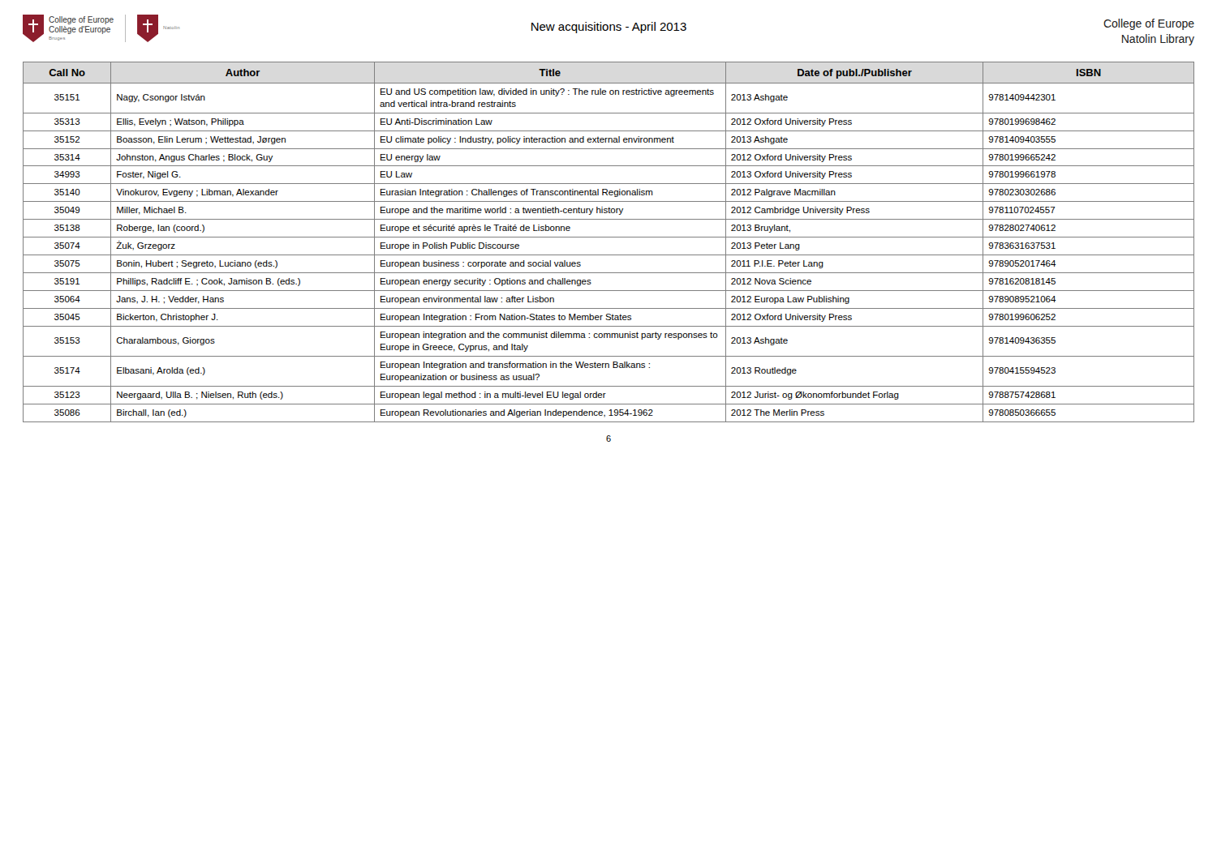College of Europe
Collège d'Europe
Bruges
Natolin
New acquisitions - April 2013
College of Europe
Natolin Library
| Call No | Author | Title | Date of publ./Publisher | ISBN |
| --- | --- | --- | --- | --- |
| 35151 | Nagy, Csongor István | EU and US competition law, divided in unity? : The rule on restrictive agreements and vertical intra-brand restraints | 2013 Ashgate | 9781409442301 |
| 35313 | Ellis, Evelyn ; Watson, Philippa | EU Anti-Discrimination Law | 2012 Oxford University Press | 9780199698462 |
| 35152 | Boasson, Elin Lerum ; Wettestad, Jørgen | EU climate policy : Industry, policy interaction and external environment | 2013 Ashgate | 9781409403555 |
| 35314 | Johnston, Angus Charles ; Block, Guy | EU energy law | 2012 Oxford University Press | 9780199665242 |
| 34993 | Foster, Nigel G. | EU Law | 2013 Oxford University Press | 9780199661978 |
| 35140 | Vinokurov, Evgeny ; Libman, Alexander | Eurasian Integration : Challenges of Transcontinental Regionalism | 2012 Palgrave Macmillan | 9780230302686 |
| 35049 | Miller, Michael B. | Europe and the maritime world : a twentieth-century history | 2012 Cambridge University Press | 9781107024557 |
| 35138 | Roberge, Ian (coord.) | Europe et sécurité après le Traité de Lisbonne | 2013 Bruylant, | 9782802740612 |
| 35074 | Żuk, Grzegorz | Europe in Polish Public Discourse | 2013 Peter Lang | 9783631637531 |
| 35075 | Bonin, Hubert ; Segreto, Luciano (eds.) | European business : corporate and social values | 2011 P.I.E. Peter Lang | 9789052017464 |
| 35191 | Phillips, Radcliff E. ; Cook, Jamison B. (eds.) | European energy security : Options and challenges | 2012 Nova Science | 9781620818145 |
| 35064 | Jans, J. H. ; Vedder, Hans | European environmental law : after Lisbon | 2012 Europa Law Publishing | 9789089521064 |
| 35045 | Bickerton, Christopher J. | European Integration : From Nation-States to Member States | 2012 Oxford University Press | 9780199606252 |
| 35153 | Charalambous, Giorgos | European integration and the communist dilemma : communist party responses to Europe in Greece, Cyprus, and Italy | 2013 Ashgate | 9781409436355 |
| 35174 | Elbasani, Arolda (ed.) | European Integration and transformation in the Western Balkans : Europeanization or business as usual? | 2013 Routledge | 9780415594523 |
| 35123 | Neergaard, Ulla B. ; Nielsen, Ruth (eds.) | European legal method : in a multi-level EU legal order | 2012 Jurist- og Økonomforbundet Forlag | 9788757428681 |
| 35086 | Birchall, Ian (ed.) | European Revolutionaries and Algerian Independence, 1954-1962 | 2012 The Merlin Press | 9780850366655 |
6